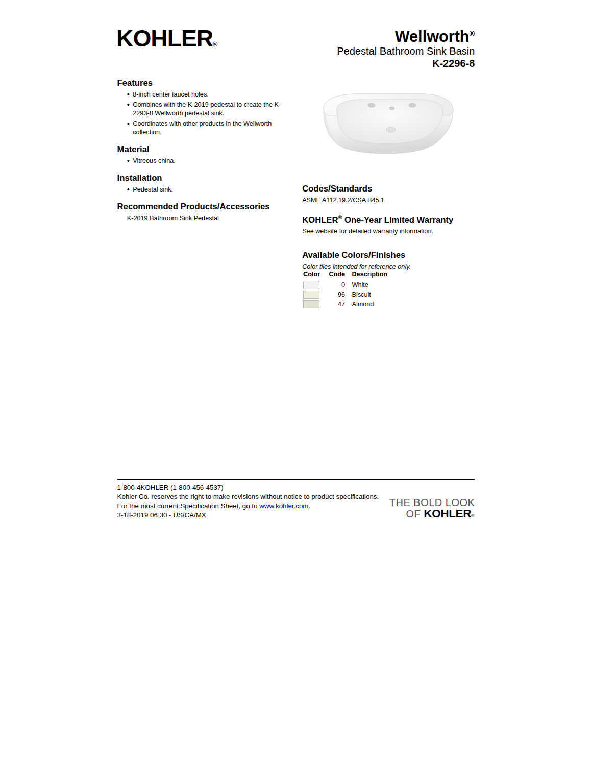KOHLER®
Wellworth®
Pedestal Bathroom Sink Basin
K-2296-8
Features
8-inch center faucet holes.
Combines with the K-2019 pedestal to create the K-2293-8 Wellworth pedestal sink.
Coordinates with other products in the Wellworth collection.
Material
Vitreous china.
Installation
Pedestal sink.
Recommended Products/Accessories
K-2019 Bathroom Sink Pedestal
Codes/Standards
ASME A112.19.2/CSA B45.1
KOHLER® One-Year Limited Warranty
See website for detailed warranty information.
Available Colors/Finishes
Color tiles intended for reference only.
| Color | Code | Description |
| --- | --- | --- |
| | 0 | White |
| | 96 | Biscuit |
| | 47 | Almond |
1-800-4KOHLER (1-800-456-4537)
Kohler Co. reserves the right to make revisions without notice to product specifications.
For the most current Specification Sheet, go to www.kohler.com.
3-18-2019 06:30 - US/CA/MX
THE BOLD LOOK
OF KOHLER®